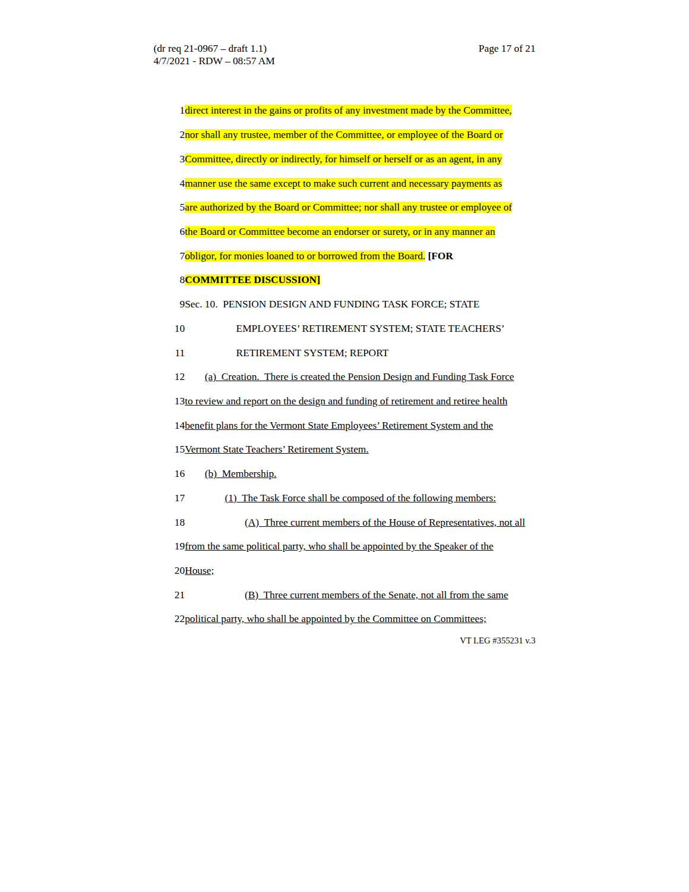(dr req 21-0967 – draft 1.1) 4/7/2021 - RDW – 08:57 AM
Page 17 of 21
| 1 | direct interest in the gains or profits of any investment made by the Committee, |
| 2 | nor shall any trustee, member of the Committee, or employee of the Board or |
| 3 | Committee, directly or indirectly, for himself or herself or as an agent, in any |
| 4 | manner use the same except to make such current and necessary payments as |
| 5 | are authorized by the Board or Committee; nor shall any trustee or employee of |
| 6 | the Board or Committee become an endorser or surety, or in any manner an |
| 7 | obligor, for monies loaned to or borrowed from the Board. [FOR |
| 8 | COMMITTEE DISCUSSION] |
| 9 | Sec. 10. PENSION DESIGN AND FUNDING TASK FORCE; STATE |
| 10 | EMPLOYEES’ RETIREMENT SYSTEM; STATE TEACHERS’ |
| 11 | RETIREMENT SYSTEM; REPORT |
| 12 | (a) Creation. There is created the Pension Design and Funding Task Force |
| 13 | to review and report on the design and funding of retirement and retiree health |
| 14 | benefit plans for the Vermont State Employees’ Retirement System and the |
| 15 | Vermont State Teachers’ Retirement System. |
| 16 | (b) Membership. |
| 17 | (1) The Task Force shall be composed of the following members: |
| 18 | (A) Three current members of the House of Representatives, not all |
| 19 | from the same political party, who shall be appointed by the Speaker of the |
| 20 | House; |
| 21 | (B) Three current members of the Senate, not all from the same |
| 22 | political party, who shall be appointed by the Committee on Committees; |
VT LEG #355231 v.3